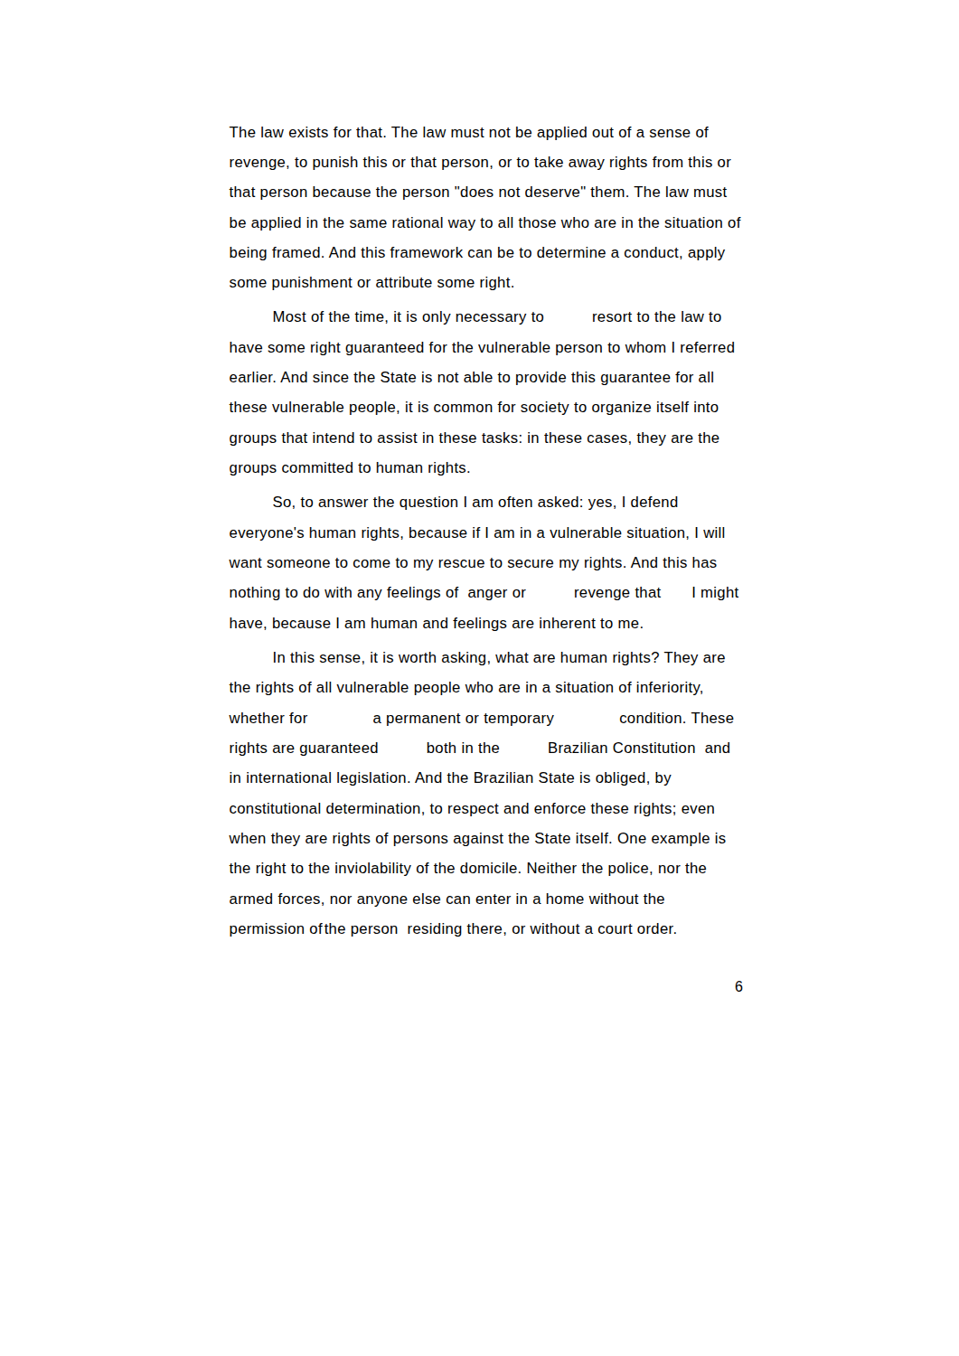The law exists for that. The law must not be applied out of a sense of revenge, to punish this or that person, or to take away rights from this or that person because the person "does not deserve" them. The law must be applied in the same rational way to all those who are in the situation of being framed. And this framework can be to determine a conduct, apply some punishment or attribute some right.
Most of the time, it is only necessary to resort to the law to have some right guaranteed for the vulnerable person to whom I referred earlier. And since the State is not able to provide this guarantee for all these vulnerable people, it is common for society to organize itself into groups that intend to assist in these tasks: in these cases, they are the groups committed to human rights.
So, to answer the question I am often asked: yes, I defend everyone's human rights, because if I am in a vulnerable situation, I will want someone to come to my rescue to secure my rights. And this has nothing to do with any feelings of anger or revenge that I might have, because I am human and feelings are inherent to me.
In this sense, it is worth asking, what are human rights? They are the rights of all vulnerable people who are in a situation of inferiority, whether for a permanent or temporary condition. These rights are guaranteed both in the Brazilian Constitution and in international legislation. And the Brazilian State is obliged, by constitutional determination, to respect and enforce these rights; even when they are rights of persons against the State itself. One example is the right to the inviolability of the domicile. Neither the police, nor the armed forces, nor anyone else can enter in a home without the permission of the person residing there, or without a court order.
6